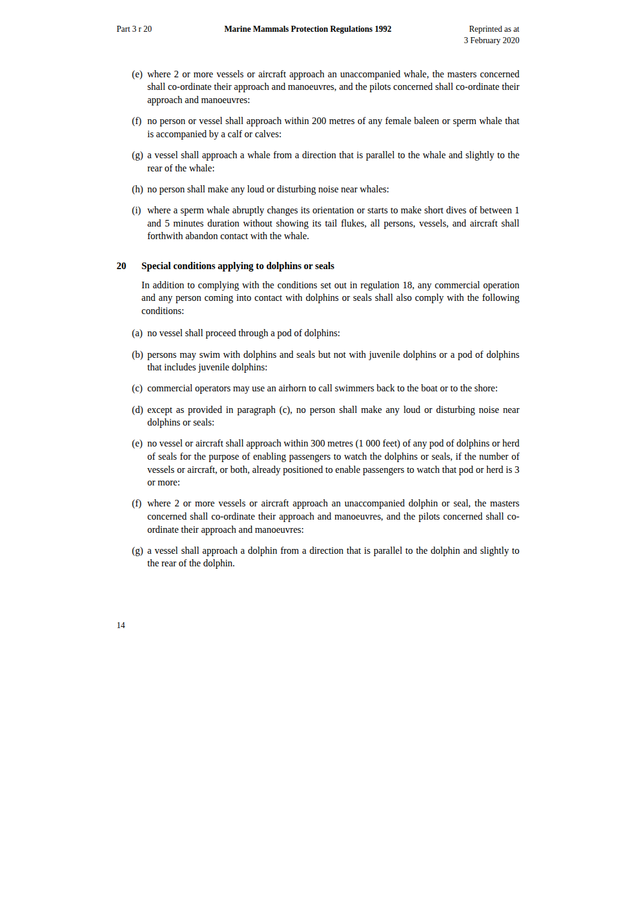Part 3 r 20
Marine Mammals Protection Regulations 1992
Reprinted as at 3 February 2020
(e) where 2 or more vessels or aircraft approach an unaccompanied whale, the masters concerned shall co-ordinate their approach and manoeuvres, and the pilots concerned shall co-ordinate their approach and manoeuvres:
(f) no person or vessel shall approach within 200 metres of any female baleen or sperm whale that is accompanied by a calf or calves:
(g) a vessel shall approach a whale from a direction that is parallel to the whale and slightly to the rear of the whale:
(h) no person shall make any loud or disturbing noise near whales:
(i) where a sperm whale abruptly changes its orientation or starts to make short dives of between 1 and 5 minutes duration without showing its tail flukes, all persons, vessels, and aircraft shall forthwith abandon contact with the whale.
20 Special conditions applying to dolphins or seals
In addition to complying with the conditions set out in regulation 18, any commercial operation and any person coming into contact with dolphins or seals shall also comply with the following conditions:
(a) no vessel shall proceed through a pod of dolphins:
(b) persons may swim with dolphins and seals but not with juvenile dolphins or a pod of dolphins that includes juvenile dolphins:
(c) commercial operators may use an airhorn to call swimmers back to the boat or to the shore:
(d) except as provided in paragraph (c), no person shall make any loud or disturbing noise near dolphins or seals:
(e) no vessel or aircraft shall approach within 300 metres (1 000 feet) of any pod of dolphins or herd of seals for the purpose of enabling passengers to watch the dolphins or seals, if the number of vessels or aircraft, or both, already positioned to enable passengers to watch that pod or herd is 3 or more:
(f) where 2 or more vessels or aircraft approach an unaccompanied dolphin or seal, the masters concerned shall co-ordinate their approach and manoeuvres, and the pilots concerned shall co-ordinate their approach and manoeuvres:
(g) a vessel shall approach a dolphin from a direction that is parallel to the dolphin and slightly to the rear of the dolphin.
14